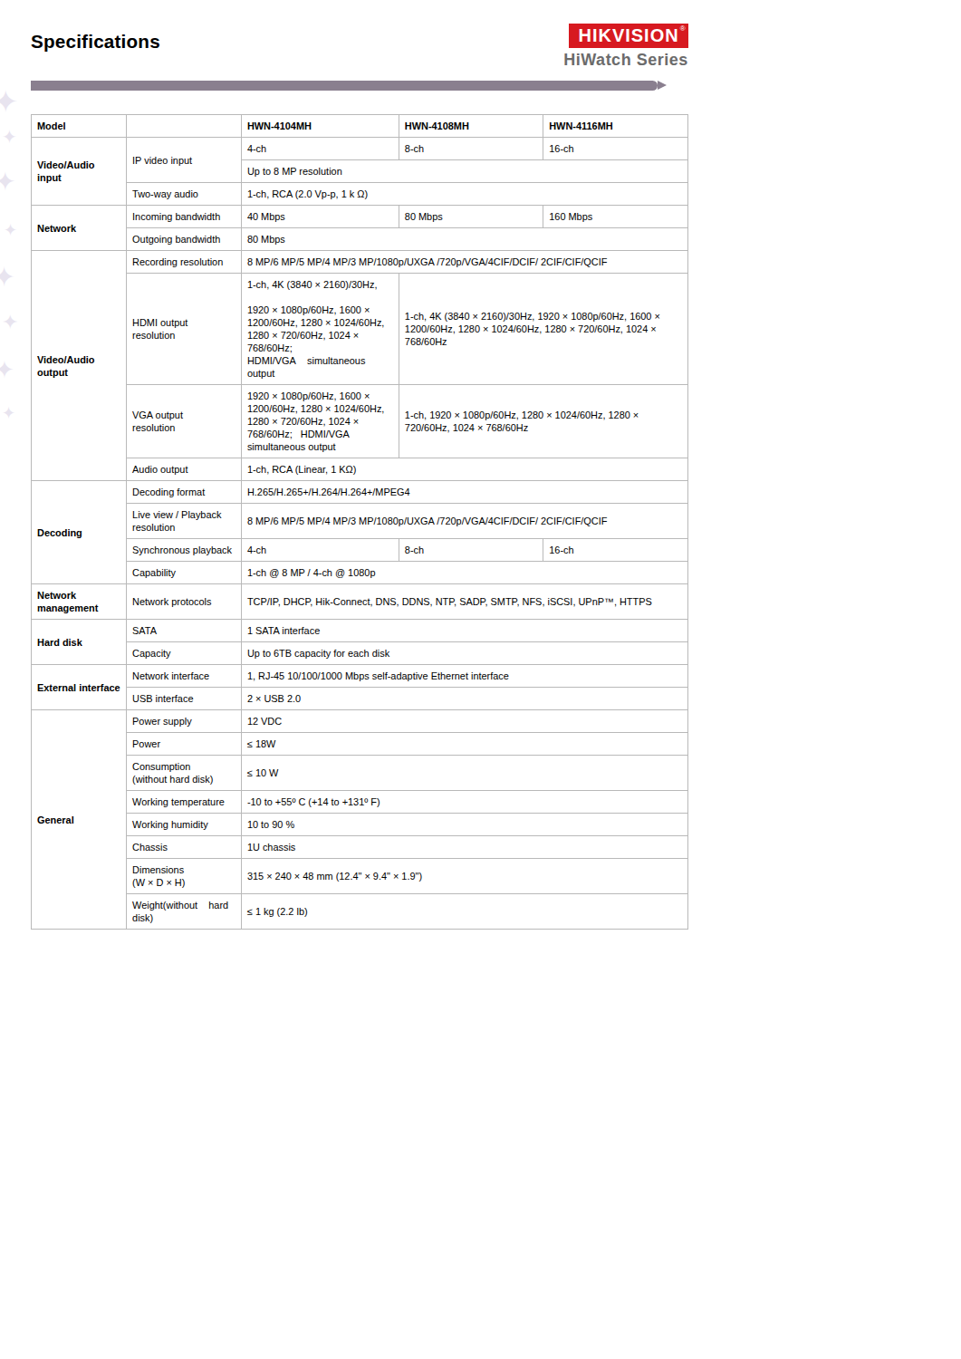✦ ✦ ✦ ✦ ✦ ✦ ✦ ✦
Specifications
HIKVISION®
HiWatch Series
| Model | | HWN-4104MH | HWN-4108MH | HWN-4116MH |
| Video/Audio input | IP video input | 4-ch | 8-ch | 16-ch |
| Up to 8 MP resolution |
| Two-way audio | 1-ch, RCA (2.0 Vp-p, 1 k Ω) |
| Network | Incoming bandwidth | 40 Mbps | 80 Mbps | 160 Mbps |
| Outgoing bandwidth | 80 Mbps |
| Video/Audio output | Recording resolution | 8 MP/6 MP/5 MP/4 MP/3 MP/1080p/UXGA /720p/VGA/4CIF/DCIF/ 2CIF/CIF/QCIF |
| HDMI output resolution | 1-ch, 4K (3840 × 2160)/30Hz, 1920 × 1080p/60Hz, 1600 × 1200/60Hz, 1280 × 1024/60Hz, 1280 × 720/60Hz, 1024 × 768/60Hz; HDMI/VGA simultaneous output | 1-ch, 4K (3840 × 2160)/30Hz, 1920 × 1080p/60Hz, 1600 × 1200/60Hz, 1280 × 1024/60Hz, 1280 × 720/60Hz, 1024 × 768/60Hz |
| VGA output resolution | 1920 × 1080p/60Hz, 1600 × 1200/60Hz, 1280 × 1024/60Hz, 1280 × 720/60Hz, 1024 × 768/60Hz; HDMI/VGA simultaneous output | 1-ch, 1920 × 1080p/60Hz, 1280 × 1024/60Hz, 1280 × 720/60Hz, 1024 × 768/60Hz |
| Audio output | 1-ch, RCA (Linear, 1 KΩ) |
| Decoding | Decoding format | H.265/H.265+/H.264/H.264+/MPEG4 |
| Live view / Playback resolution | 8 MP/6 MP/5 MP/4 MP/3 MP/1080p/UXGA /720p/VGA/4CIF/DCIF/ 2CIF/CIF/QCIF |
| Synchronous playback | 4-ch | 8-ch | 16-ch |
| Capability | 1-ch @ 8 MP / 4-ch @ 1080p |
| Network management | Network protocols | TCP/IP, DHCP, Hik-Connect, DNS, DDNS, NTP, SADP, SMTP, NFS, iSCSI, UPnP™, HTTPS |
| Hard disk | SATA | 1 SATA interface |
| Capacity | Up to 6TB capacity for each disk |
| External interface | Network interface | 1, RJ-45 10/100/1000 Mbps self-adaptive Ethernet interface |
| USB interface | 2 × USB 2.0 |
| General | Power supply | 12 VDC |
| Power | ≤ 18W |
| Consumption (without hard disk) | ≤ 10 W |
| Working temperature | -10 to +55º C (+14 to +131º F) |
| Working humidity | 10 to 90 % |
| Chassis | 1U chassis |
| Dimensions (W × D × H) | 315 × 240 × 48 mm (12.4" × 9.4" × 1.9") |
| Weight(without hard disk) | ≤ 1 kg (2.2 lb) |